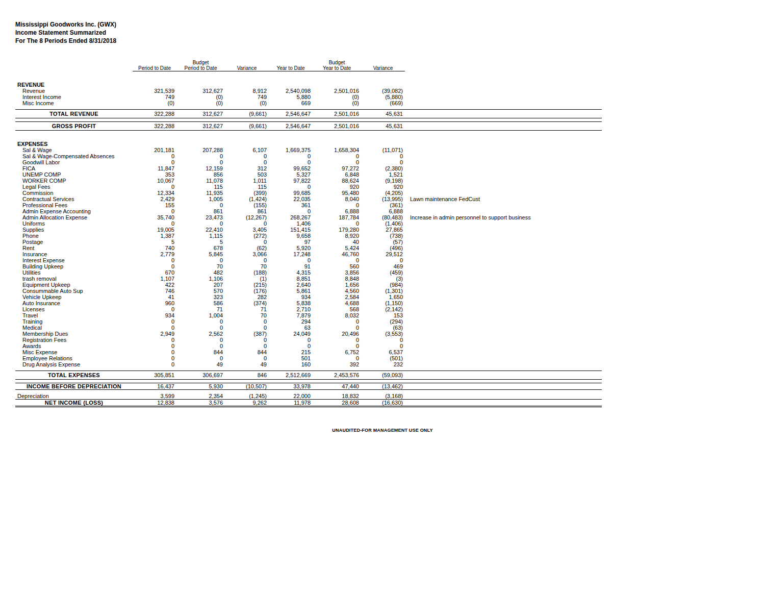Mississippi Goodworks Inc. (GWX)
Income Statement Summarized
For The 8 Periods Ended 8/31/2018
| | | Budget | | | Budget | | |
| | Period to Date | Period to Date | Variance | Year to Date | Year to Date | Variance | |
| REVENUE | |
| Revenue | 321,539 | 312,627 | 8,912 | 2,540,098 | 2,501,016 | (39,082) | |
| Interest Income | 749 | (0) | 749 | 5,880 | (0) | (5,880) | |
| Misc Income | (0) | (0) | (0) | 669 | (0) | (669) | |
| TOTAL REVENUE | 322,288 | 312,627 | (9,661) | 2,546,647 | 2,501,016 | 45,631 | |
| GROSS PROFIT | 322,288 | 312,627 | (9,661) | 2,546,647 | 2,501,016 | 45,631 | |
| EXPENSES | |
| Sal & Wage | 201,181 | 207,288 | 6,107 | 1,669,375 | 1,658,304 | (11,071) | |
| Sal & Wage-Compensated Absences | 0 | 0 | 0 | 0 | 0 | 0 | |
| Goodwill Labor | 0 | 0 | 0 | 0 | 0 | 0 | |
| FICA | 11,847 | 12,159 | 312 | 99,652 | 97,272 | (2,380) | |
| UNEMP COMP | 353 | 856 | 503 | 5,327 | 6,848 | 1,521 | |
| WORKER COMP | 10,067 | 11,078 | 1,011 | 97,822 | 88,624 | (9,198) | |
| Legal Fees | 0 | 115 | 115 | 0 | 920 | 920 | |
| Commission | 12,334 | 11,935 | (399) | 99,685 | 95,480 | (4,205) | |
| Contractual Services | 2,429 | 1,005 | (1,424) | 22,035 | 8,040 | (13,995) | Lawn maintenance FedCust |
| Professional Fees | 155 | 0 | (155) | 361 | 0 | (361) | |
| Admin Expense Accounting | 0 | 861 | 861 | 0 | 6,888 | 6,888 | |
| Admin Allocation Expense | 35,740 | 23,473 | (12,267) | 268,267 | 187,784 | (80,483) | Increase in admin personnel to support business |
| Uniforms | 0 | 0 | 0 | 1,406 | 0 | (1,406) | |
| Supplies | 19,005 | 22,410 | 3,405 | 151,415 | 179,280 | 27,865 | |
| Phone | 1,387 | 1,115 | (272) | 9,658 | 8,920 | (738) | |
| Postage | 5 | 5 | 0 | 97 | 40 | (57) | |
| Rent | 740 | 678 | (62) | 5,920 | 5,424 | (496) | |
| Insurance | 2,779 | 5,845 | 3,066 | 17,248 | 46,760 | 29,512 | |
| Interest Expense | 0 | 0 | 0 | 0 | 0 | 0 | |
| Building Upkeep | 0 | 70 | 70 | 91 | 560 | 469 | |
| Utilities | 670 | 482 | (188) | 4,315 | 3,856 | (459) | |
| trash removal | 1,107 | 1,106 | (1) | 8,851 | 8,848 | (3) | |
| Equipment Upkeep | 422 | 207 | (215) | 2,640 | 1,656 | (984) | |
| Consummable Auto Sup | 746 | 570 | (176) | 5,861 | 4,560 | (1,301) | |
| Vehicle Upkeep | 41 | 323 | 282 | 934 | 2,584 | 1,650 | |
| Auto Insurance | 960 | 586 | (374) | 5,838 | 4,688 | (1,150) | |
| Licenses | 0 | 71 | 71 | 2,710 | 568 | (2,142) | |
| Travel | 934 | 1,004 | 70 | 7,879 | 8,032 | 153 | |
| Training | 0 | 0 | 0 | 294 | 0 | (294) | |
| Medical | 0 | 0 | 0 | 63 | 0 | (63) | |
| Membership Dues | 2,949 | 2,562 | (387) | 24,049 | 20,496 | (3,553) | |
| Registration Fees | 0 | 0 | 0 | 0 | 0 | 0 | |
| Awards | 0 | 0 | 0 | 0 | 0 | 0 | |
| Misc Expense | 0 | 844 | 844 | 215 | 6,752 | 6,537 | |
| Employee Relations | 0 | 0 | 0 | 501 | 0 | (501) | |
| Drug Analysis Expense | 0 | 49 | 49 | 160 | 392 | 232 | |
| TOTAL EXPENSES | 305,851 | 306,697 | 846 | 2,512,669 | 2,453,576 | (59,093) | |
| INCOME BEFORE DEPRECIATION | 16,437 | 5,930 | (10,507) | 33,978 | 47,440 | (13,462) | |
| Depreciation | 3,599 | 2,354 | (1,245) | 22,000 | 18,832 | (3,168) | |
| NET INCOME (LOSS) | 12,838 | 3,576 | 9,262 | 11,978 | 28,608 | (16,630) | |
UNAUDITED-FOR MANAGEMENT USE ONLY